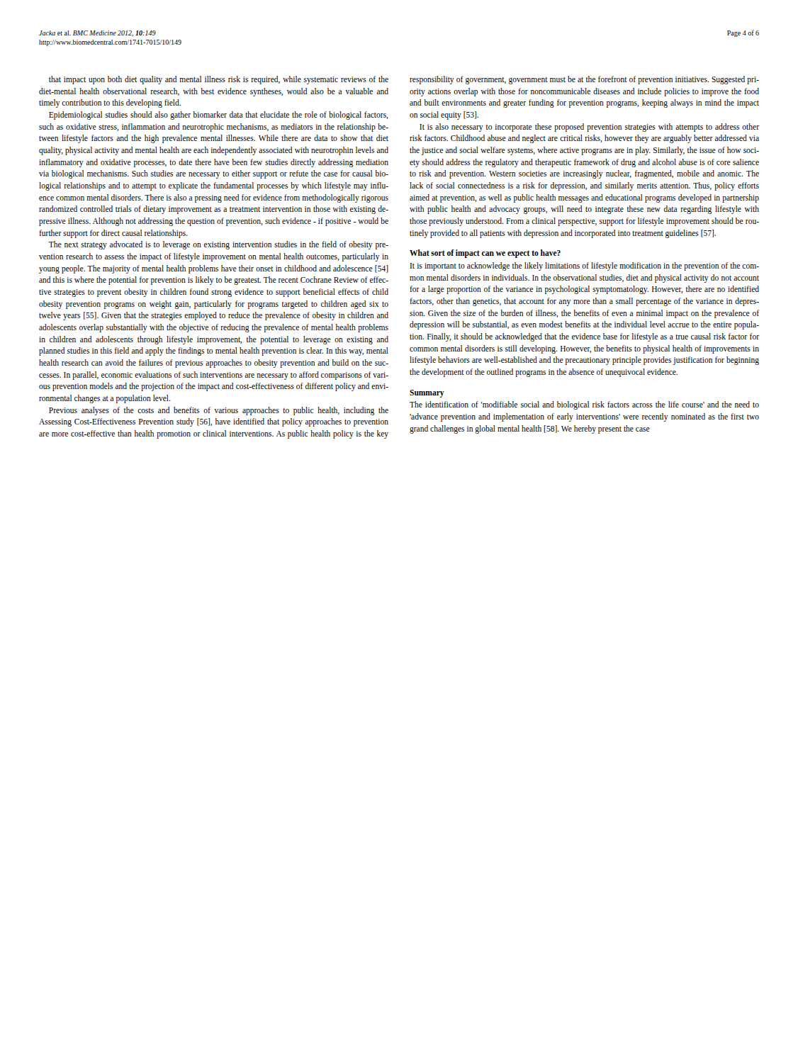Jacka et al. BMC Medicine 2012, 10:149
http://www.biomedcentral.com/1741-7015/10/149
Page 4 of 6
that impact upon both diet quality and mental illness risk is required, while systematic reviews of the diet-mental health observational research, with best evidence syntheses, would also be a valuable and timely contribution to this developing field.
Epidemiological studies should also gather biomarker data that elucidate the role of biological factors, such as oxidative stress, inflammation and neurotrophic mechanisms, as mediators in the relationship between lifestyle factors and the high prevalence mental illnesses. While there are data to show that diet quality, physical activity and mental health are each independently associated with neurotrophin levels and inflammatory and oxidative processes, to date there have been few studies directly addressing mediation via biological mechanisms. Such studies are necessary to either support or refute the case for causal biological relationships and to attempt to explicate the fundamental processes by which lifestyle may influence common mental disorders. There is also a pressing need for evidence from methodologically rigorous randomized controlled trials of dietary improvement as a treatment intervention in those with existing depressive illness. Although not addressing the question of prevention, such evidence - if positive - would be further support for direct causal relationships.
The next strategy advocated is to leverage on existing intervention studies in the field of obesity prevention research to assess the impact of lifestyle improvement on mental health outcomes, particularly in young people. The majority of mental health problems have their onset in childhood and adolescence [54] and this is where the potential for prevention is likely to be greatest. The recent Cochrane Review of effective strategies to prevent obesity in children found strong evidence to support beneficial effects of child obesity prevention programs on weight gain, particularly for programs targeted to children aged six to twelve years [55]. Given that the strategies employed to reduce the prevalence of obesity in children and adolescents overlap substantially with the objective of reducing the prevalence of mental health problems in children and adolescents through lifestyle improvement, the potential to leverage on existing and planned studies in this field and apply the findings to mental health prevention is clear. In this way, mental health research can avoid the failures of previous approaches to obesity prevention and build on the successes. In parallel, economic evaluations of such interventions are necessary to afford comparisons of various prevention models and the projection of the impact and cost-effectiveness of different policy and environmental changes at a population level.
Previous analyses of the costs and benefits of various approaches to public health, including the Assessing Cost-Effectiveness Prevention study [56], have identified that policy approaches to prevention are more cost-effective than health promotion or clinical interventions. As public health policy is the key responsibility of government, government must be at the forefront of prevention initiatives. Suggested priority actions overlap with those for noncommunicable diseases and include policies to improve the food and built environments and greater funding for prevention programs, keeping always in mind the impact on social equity [53].
It is also necessary to incorporate these proposed prevention strategies with attempts to address other risk factors. Childhood abuse and neglect are critical risks, however they are arguably better addressed via the justice and social welfare systems, where active programs are in play. Similarly, the issue of how society should address the regulatory and therapeutic framework of drug and alcohol abuse is of core salience to risk and prevention. Western societies are increasingly nuclear, fragmented, mobile and anomic. The lack of social connectedness is a risk for depression, and similarly merits attention. Thus, policy efforts aimed at prevention, as well as public health messages and educational programs developed in partnership with public health and advocacy groups, will need to integrate these new data regarding lifestyle with those previously understood. From a clinical perspective, support for lifestyle improvement should be routinely provided to all patients with depression and incorporated into treatment guidelines [57].
What sort of impact can we expect to have?
It is important to acknowledge the likely limitations of lifestyle modification in the prevention of the common mental disorders in individuals. In the observational studies, diet and physical activity do not account for a large proportion of the variance in psychological symptomatology. However, there are no identified factors, other than genetics, that account for any more than a small percentage of the variance in depression. Given the size of the burden of illness, the benefits of even a minimal impact on the prevalence of depression will be substantial, as even modest benefits at the individual level accrue to the entire population. Finally, it should be acknowledged that the evidence base for lifestyle as a true causal risk factor for common mental disorders is still developing. However, the benefits to physical health of improvements in lifestyle behaviors are well-established and the precautionary principle provides justification for beginning the development of the outlined programs in the absence of unequivocal evidence.
Summary
The identification of 'modifiable social and biological risk factors across the life course' and the need to 'advance prevention and implementation of early interventions' were recently nominated as the first two grand challenges in global mental health [58]. We hereby present the case